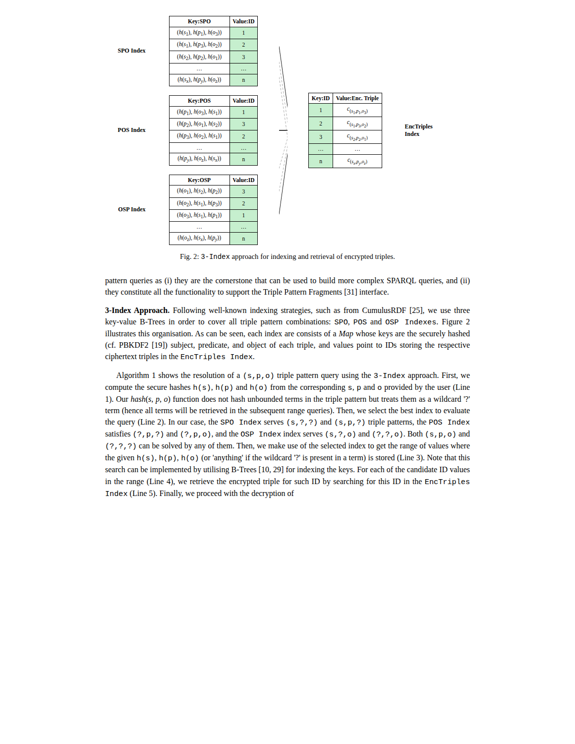SPO Index
| Key:SPO | Value:ID |
| --- | --- |
| ( h ( s 1 ), h ( p 1 ), h ( o 3 )) | 1 |
| ( h ( s 1 ), h ( p 3 ), h ( o 2 )) | 2 |
| ( h ( s 2 ), h ( p 2 ), h ( o 1 )) | 3 |
| … | … |
| ( h ( s x ), h ( p y ), h ( o z )) | n |
| Key:ID | Value:Enc. Triple |
| --- | --- |
| 1 | c ( s 1 , p 1 , o 3 ) |
| 2 | c ( s 1 , p 3 , o 2 ) |
| 3 | c ( s 2 , p 2 , o 1 ) |
| … | … |
| n | c ( s x , p y , o z ) |
EncTriples
Index
POS Index
| Key:POS | Value:ID |
| --- | --- |
| ( h ( p 1 ), h ( o 3 ), h ( s 1 )) | 1 |
| ( h ( p 2 ), h ( o 1 ), h ( s 2 )) | 3 |
| ( h ( p 3 ), h ( o 2 ), h ( s 1 )) | 2 |
| … | … |
| ( h ( p y ), h ( o z ), h ( s x )) | n |
OSP Index
| Key:OSP | Value:ID |
| --- | --- |
| ( h ( o 1 ), h ( s 2 ), h ( p 2 )) | 3 |
| ( h ( o 2 ), h ( s 1 ), h ( p 3 )) | 2 |
| ( h ( o 3 ), h ( s 1 ), h ( p 1 )) | 1 |
| … | … |
| ( h ( o z ), h ( s x ), h ( p y )) | n |
Fig. 2: 3-Index approach for indexing and retrieval of encrypted triples.
pattern queries as (i) they are the cornerstone that can be used to build more complex SPARQL queries, and (ii) they constitute all the functionality to support the Triple Pattern Fragments [31] interface.
3-Index Approach. Following well-known indexing strategies, such as from CumulusRDF [25], we use three key-value B-Trees in order to cover all triple pattern combinations: SPO, POS and OSP Indexes. Figure 2 illustrates this organisation. As can be seen, each index are consists of a Map whose keys are the securely hashed (cf. PBKDF2 [19]) subject, predicate, and object of each triple, and values point to IDs storing the respective ciphertext triples in the EncTriples Index.
Algorithm 1 shows the resolution of a (s,p,o) triple pattern query using the 3-Index approach. First, we compute the secure hashes h(s), h(p) and h(o) from the corresponding s, p and o provided by the user (Line 1). Our hash(s, p, o) function does not hash unbounded terms in the triple pattern but treats them as a wildcard '?' term (hence all terms will be retrieved in the subsequent range queries). Then, we select the best index to evaluate the query (Line 2). In our case, the SPO Index serves (s,?,?) and (s,p,?) triple patterns, the POS Index satisfies (?,p,?) and (?,p,o), and the OSP Index index serves (s,?,o) and (?,?,o). Both (s,p,o) and (?,?,?) can be solved by any of them. Then, we make use of the selected index to get the range of values where the given h(s), h(p), h(o) (or 'anything' if the wildcard '?' is present in a term) is stored (Line 3). Note that this search can be implemented by utilising B-Trees [10, 29] for indexing the keys. For each of the candidate ID values in the range (Line 4), we retrieve the encrypted triple for such ID by searching for this ID in the EncTriples Index (Line 5). Finally, we proceed with the decryption of